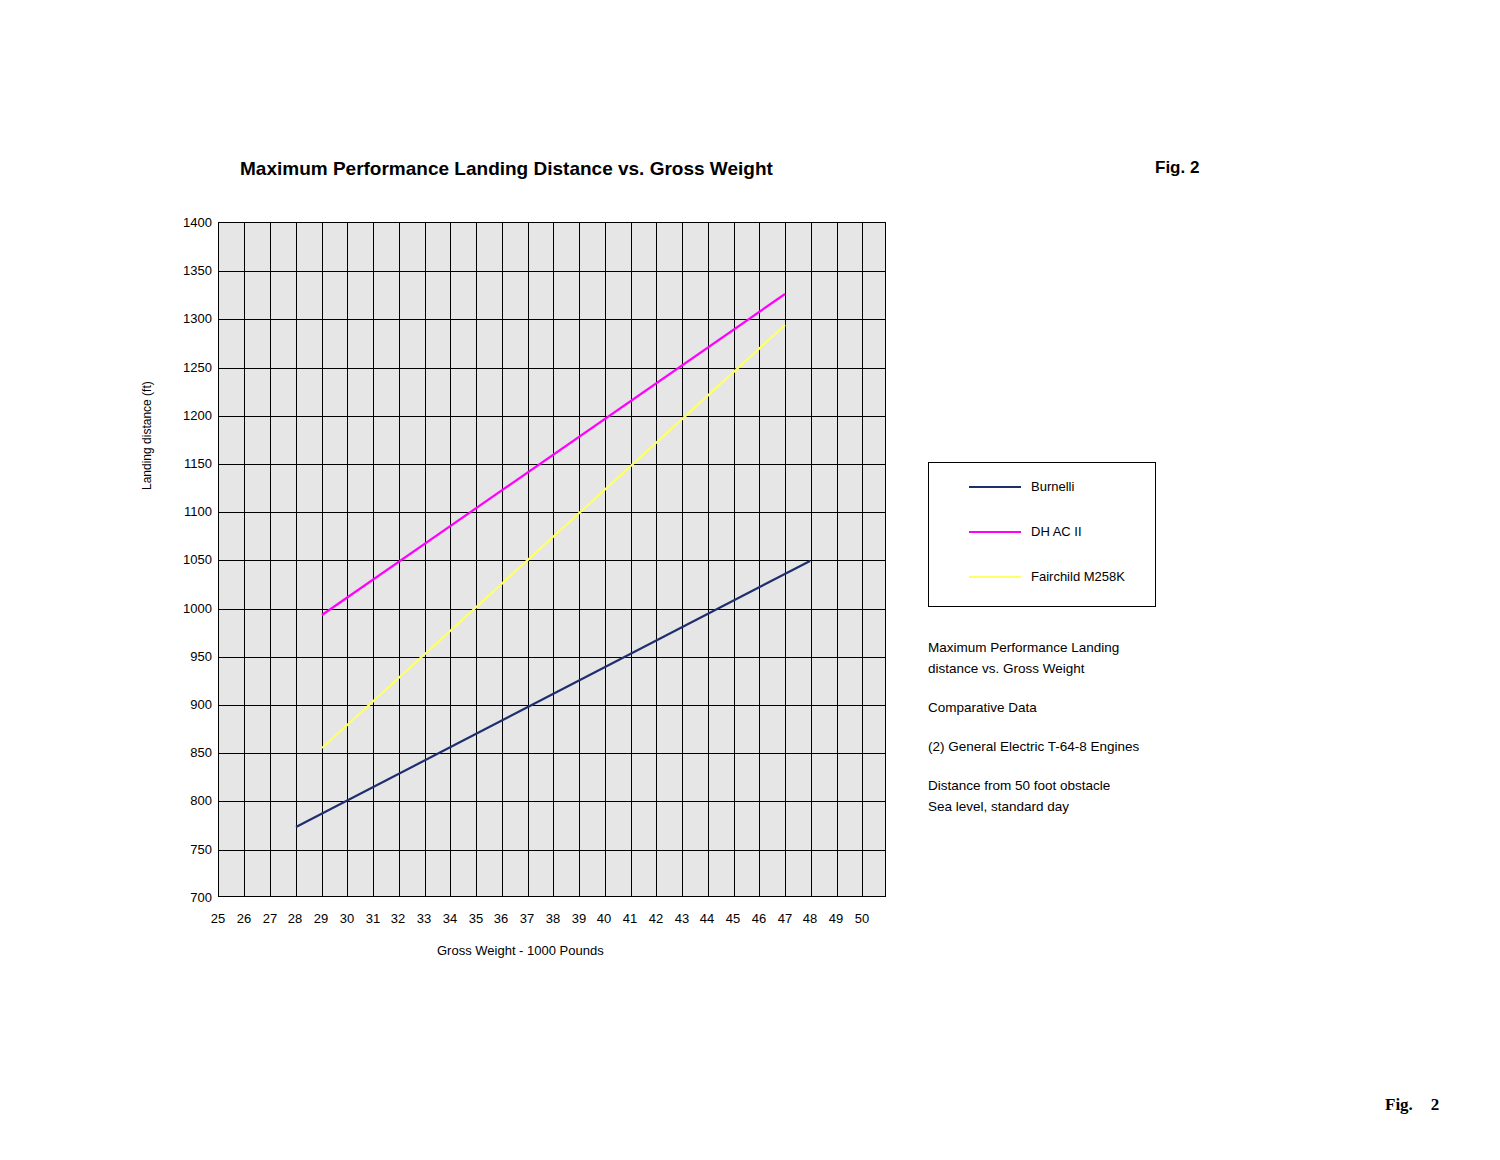Maximum Performance Landing Distance vs. Gross Weight
Fig. 2
Landing distance (ft)
1400
1350
1300
1250
1200
1150
1100
1050
1000
950
900
850
800
750
700
25
26
27
28
29
30
31
32
33
34
35
36
37
38
39
40
41
42
43
44
45
46
47
48
49
50
Gross Weight - 1000 Pounds
Burnelli
DH AC II
Fairchild M258K
Maximum Performance Landing
distance vs. Gross Weight
Comparative Data
(2) General Electric T-64-8 Engines
Distance from 50 foot obstacle
Sea level, standard day
Fig.2